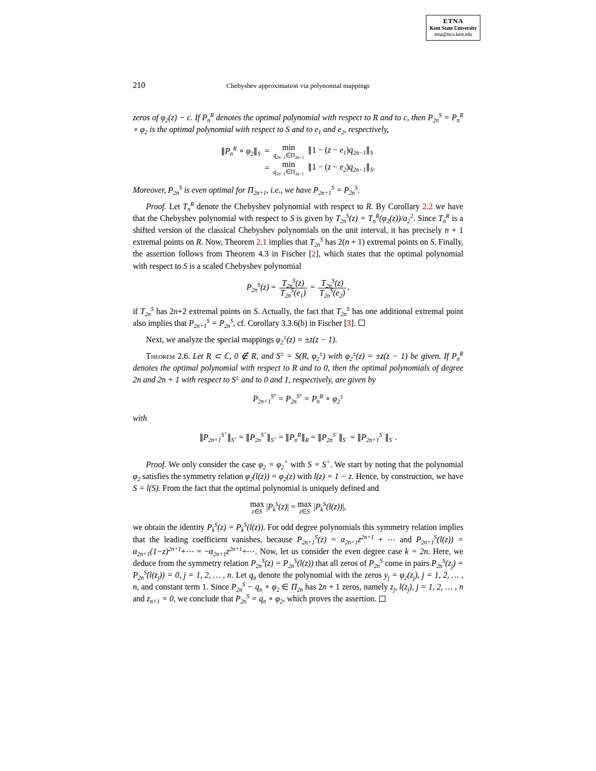ETNA
Kent State University
etna@mcs.kent.edu
210
Chebyshev approximation via polynomial mappings
zeros of φ2(z) − c. If PnR denotes the optimal polynomial with respect to R and to c, then P2nS = PnR ∘ φ2 is the optimal polynomial with respect to S and to e1 and e2, respectively,
| ∥ P n R ∘ φ 2 ∥ S | = | min q 2n−1 ∈Π 2n−1 ∥1 − ( z − e 1 ) q 2n−1 ∥ S |
| | = | min q 2n−1 ∈Π 2n−1 ∥1 − ( z − e 2 ) q 2n−1 ∥ S . |
Moreover, P2nS is even optimal for Π2n+1, i.e., we have P2n+1S = P2nS.
Proof. Let TnR denote the Chebyshev polynomial with respect to R. By Corollary 2.2 we have that the Chebyshev polynomial with respect to S is given by T2nS(z) = TnR(φ2(z))/a22. Since TnR is a shifted version of the classical Chebyshev polynomials on the unit interval, it has precisely n + 1 extremal points on R. Now, Theorem 2.1 implies that T2nS has 2(n + 1) extremal points on S. Finally, the assertion follows from Theorem 4.3 in Fischer [2], which states that the optimal polynomial with respect to S is a scaled Chebyshev polynomial
P2nS(z) = T2nS(z) T2nS(e1) = T2nS(z) T2nS(e2),
if T2nS has 2n+2 extremal points on S. Actually, the fact that T2nS has one additional extremal point also implies that P2n+1S = P2nS, cf. Corollary 3.3.6(b) in Fischer [3].
Next, we analyze the special mappings φ2±(z) = ±z(z − 1).
Theorem 2.6. Let R ⊂ ℂ, 0 ∉ R, and S± = S(R, φ2±) with φ2±(z) = ±z(z − 1) be given. If PnR denotes the optimal polynomial with respect to R and to 0, then the optimal polynomials of degree 2n and 2n + 1 with respect to S± and to 0 and 1, respectively, are given by
P2n+1S± = P2nS± = PnR ∘ φ2±
with
∥P2n+1S+∥S+ = ∥P2nS+∥S+ = ∥PnR∥R = ∥P2nS−∥S− = ∥P2n+1S−∥S−.
Proof. We only consider the case φ2 = φ2+ with S = S+. We start by noting that the polynomial φ2 satisfies the symmetry relation φ2(l(z)) = φ2(z) with l(z) = 1 − z. Hence, by construction, we have S = l(S). From the fact that the optimal polynomial is uniquely defined and
max z∈S |PkS(z)| = max z∈S |PkS(l(z))|,
we obtain the identity PkS(z) = PkS(l(z)). For odd degree polynomials this symmetry relation implies that the leading coefficient vanishes, because P2n+1S(z) = α2n+1z2n+1 + ⋯ and P2n+1S(l(z)) = α2n+1(1−z)2n+1+⋯ = −α2n+1z2n+1+⋯. Now, let us consider the even degree case k = 2n. Here, we deduce from the symmetry relation P2nS(z) = P2nS(l(z)) that all zeros of P2nS come in pairs P2nS(zj) = P2nS(l(zj)) = 0, j = 1, 2, … , n. Let qn denote the polynomial with the zeros yj = φ2(zj), j = 1, 2, … , n, and constant term 1. Since P2nS − qn ∘ φ2 ∈ Π2n has 2n + 1 zeros, namely zj, l(zj), j = 1, 2, … , n and zn+1 = 0, we conclude that P2nS = qn ∘ φ2, which proves the assertion.